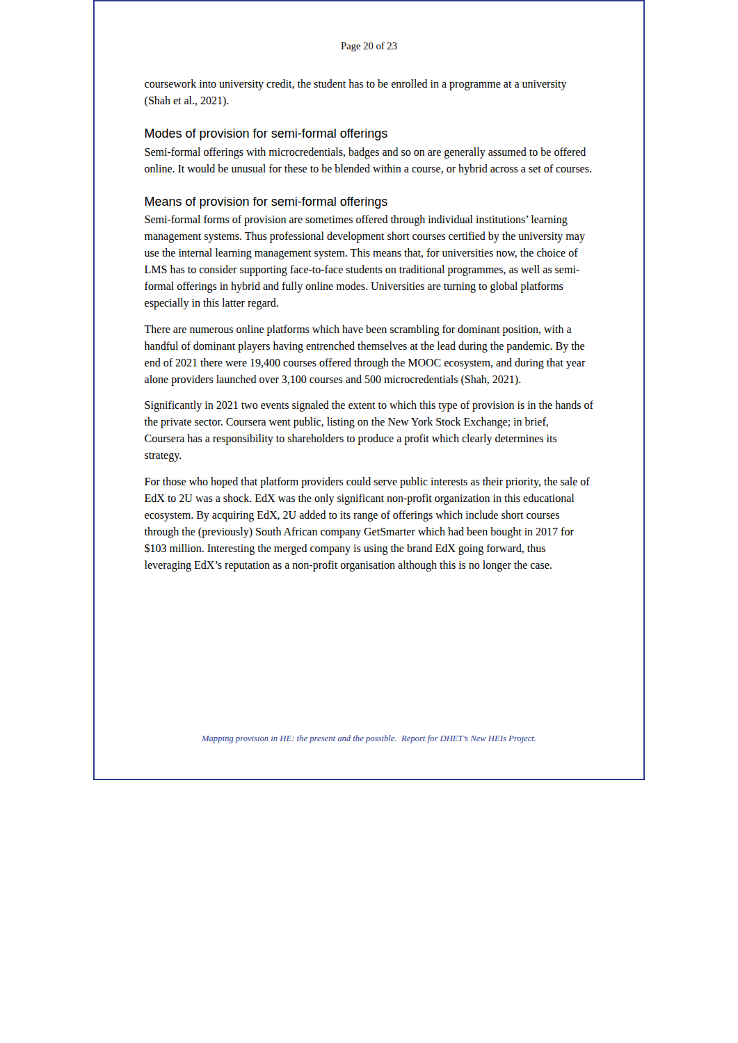Page 20 of 23
coursework into university credit, the student has to be enrolled in a programme at a university (Shah et al., 2021).
Modes of provision for semi-formal offerings
Semi-formal offerings with microcredentials, badges and so on are generally assumed to be offered online. It would be unusual for these to be blended within a course, or hybrid across a set of courses.
Means of provision for semi-formal offerings
Semi-formal forms of provision are sometimes offered through individual institutions’ learning management systems. Thus professional development short courses certified by the university may use the internal learning management system. This means that, for universities now, the choice of LMS has to consider supporting face-to-face students on traditional programmes, as well as semi-formal offerings in hybrid and fully online modes. Universities are turning to global platforms especially in this latter regard.
There are numerous online platforms which have been scrambling for dominant position, with a handful of dominant players having entrenched themselves at the lead during the pandemic. By the end of 2021 there were 19,400 courses offered through the MOOC ecosystem, and during that year alone providers launched over 3,100 courses and 500 microcredentials (Shah, 2021).
Significantly in 2021 two events signaled the extent to which this type of provision is in the hands of the private sector. Coursera went public, listing on the New York Stock Exchange; in brief, Coursera has a responsibility to shareholders to produce a profit which clearly determines its strategy.
For those who hoped that platform providers could serve public interests as their priority, the sale of EdX to 2U was a shock. EdX was the only significant non-profit organization in this educational ecosystem. By acquiring EdX, 2U added to its range of offerings which include short courses through the (previously) South African company GetSmarter which had been bought in 2017 for $103 million. Interesting the merged company is using the brand EdX going forward, thus leveraging EdX’s reputation as a non-profit organisation although this is no longer the case.
Mapping provision in HE: the present and the possible. Report for DHET’s New HEIs Project.